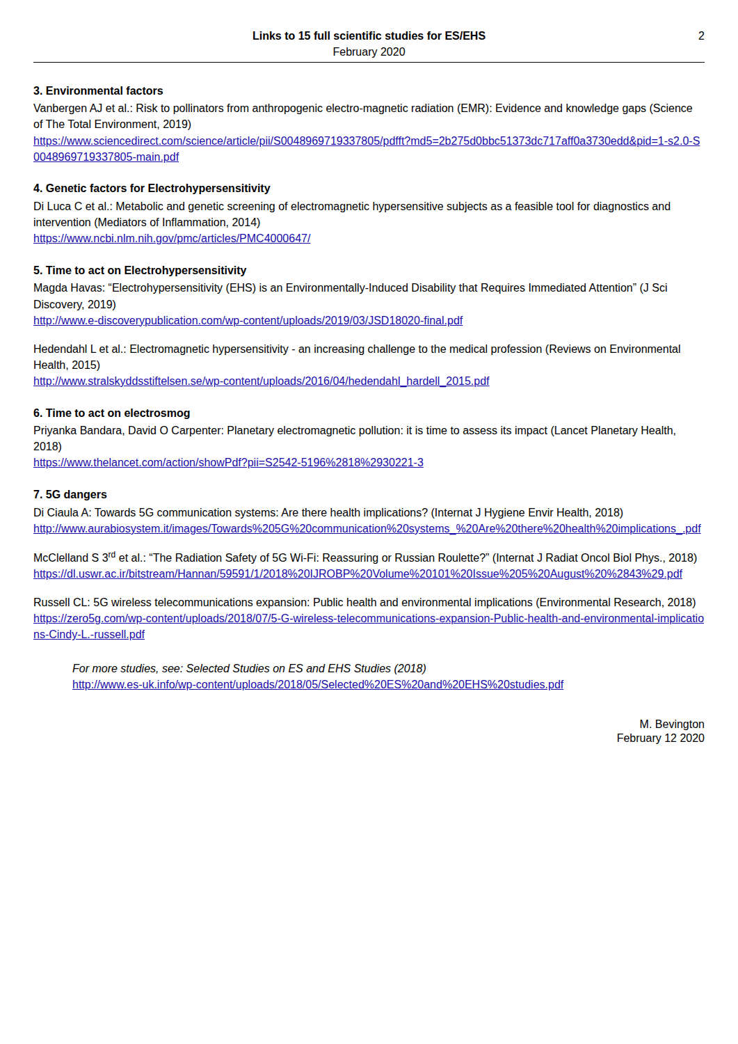2
Links to 15 full scientific studies for ES/EHS
February 2020
3. Environmental factors
Vanbergen AJ et al.: Risk to pollinators from anthropogenic electro-magnetic radiation (EMR): Evidence and knowledge gaps (Science of The Total Environment, 2019)
https://www.sciencedirect.com/science/article/pii/S0048969719337805/pdfft?md5=2b275d0bbc51373dc717aff0a3730edd&pid=1-s2.0-S0048969719337805-main.pdf
4. Genetic factors for Electrohypersensitivity
Di Luca C et al.: Metabolic and genetic screening of electromagnetic hypersensitive subjects as a feasible tool for diagnostics and intervention (Mediators of Inflammation, 2014)
https://www.ncbi.nlm.nih.gov/pmc/articles/PMC4000647/
5. Time to act on Electrohypersensitivity
Magda Havas: “Electrohypersensitivity (EHS) is an Environmentally-Induced Disability that Requires Immediated Attention” (J Sci Discovery, 2019)
http://www.e-discoverypublication.com/wp-content/uploads/2019/03/JSD18020-final.pdf
Hedendahl L et al.: Electromagnetic hypersensitivity - an increasing challenge to the medical profession (Reviews on Environmental Health, 2015)
http://www.stralskyddsstiftelsen.se/wp-content/uploads/2016/04/hedendahl_hardell_2015.pdf
6. Time to act on electrosmog
Priyanka Bandara, David O Carpenter: Planetary electromagnetic pollution: it is time to assess its impact (Lancet Planetary Health, 2018)
https://www.thelancet.com/action/showPdf?pii=S2542-5196%2818%2930221-3
7. 5G dangers
Di Ciaula A: Towards 5G communication systems: Are there health implications? (Internat J Hygiene Envir Health, 2018)
http://www.aurabiosystem.it/images/Towards%205G%20communication%20systems_%20Are%20there%20health%20implications_.pdf
McClelland S 3rd et al.: “The Radiation Safety of 5G Wi-Fi: Reassuring or Russian Roulette?” (Internat J Radiat Oncol Biol Phys., 2018)
https://dl.uswr.ac.ir/bitstream/Hannan/59591/1/2018%20IJROBP%20Volume%20101%20Issue%205%20August%20%2843%29.pdf
Russell CL: 5G wireless telecommunications expansion: Public health and environmental implications (Environmental Research, 2018)
https://zero5g.com/wp-content/uploads/2018/07/5-G-wireless-telecommunications-expansion-Public-health-and-environmental-implications-Cindy-L.-russell.pdf
For more studies, see: Selected Studies on ES and EHS Studies (2018)
http://www.es-uk.info/wp-content/uploads/2018/05/Selected%20ES%20and%20EHS%20studies.pdf
M. Bevington
February 12 2020